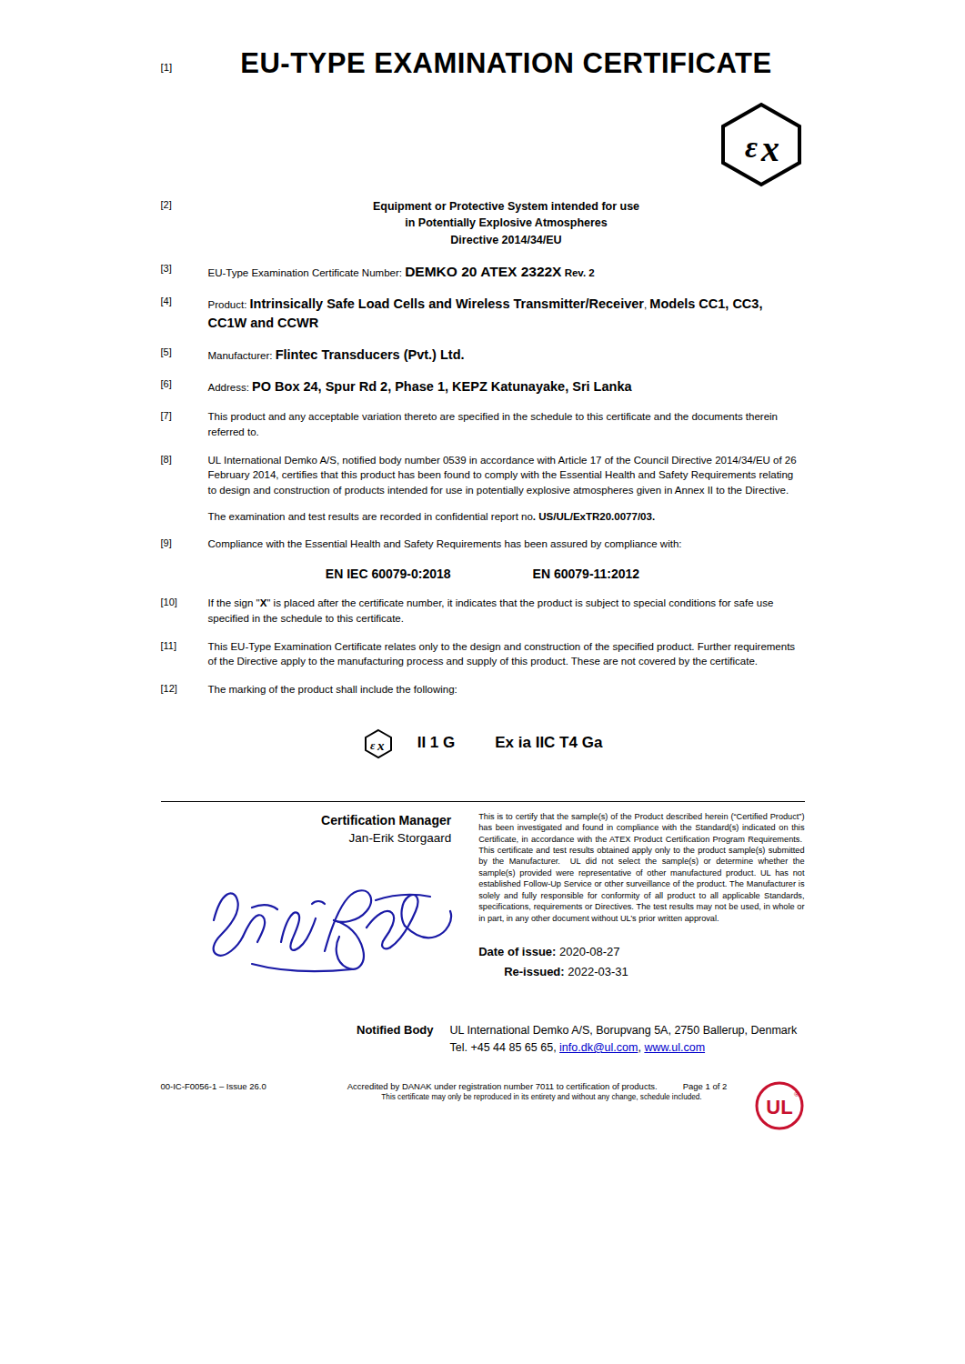[1]
EU-TYPE EXAMINATION CERTIFICATE
ε x
[2]
Equipment or Protective System intended for use
in Potentially Explosive Atmospheres
Directive 2014/34/EU
[3]
EU-Type Examination Certificate Number: DEMKO 20 ATEX 2322X Rev. 2
[4]
Product: Intrinsically Safe Load Cells and Wireless Transmitter/Receiver, Models CC1, CC3, CC1W and CCWR
[5]
Manufacturer: Flintec Transducers (Pvt.) Ltd.
[6]
Address: PO Box 24, Spur Rd 2, Phase 1, KEPZ Katunayake, Sri Lanka
[7]
This product and any acceptable variation thereto are specified in the schedule to this certificate and the documents therein referred to.
[8]
UL International Demko A/S, notified body number 0539 in accordance with Article 17 of the Council Directive 2014/34/EU of 26 February 2014, certifies that this product has been found to comply with the Essential Health and Safety Requirements relating to design and construction of products intended for use in potentially explosive atmospheres given in Annex II to the Directive.
The examination and test results are recorded in confidential report no. US/UL/ExTR20.0077/03.
[9]
Compliance with the Essential Health and Safety Requirements has been assured by compliance with:
EN IEC 60079-0:2018 EN 60079-11:2012
[10]
If the sign "X" is placed after the certificate number, it indicates that the product is subject to special conditions for safe use specified in the schedule to this certificate.
[11]
This EU-Type Examination Certificate relates only to the design and construction of the specified product. Further requirements of the Directive apply to the manufacturing process and supply of this product. These are not covered by the certificate.
[12]
The marking of the product shall include the following:
ε x II 1 G Ex ia IIC T4 Ga
Certification Manager
Jan-Erik Storgaard
This is to certify that the sample(s) of the Product described herein (“Certified Product”) has been investigated and found in compliance with the Standard(s) indicated on this Certificate, in accordance with the ATEX Product Certification Program Requirements. This certificate and test results obtained apply only to the product sample(s) submitted by the Manufacturer. UL did not select the sample(s) or determine whether the sample(s) provided were representative of other manufactured product. UL has not established Follow-Up Service or other surveillance of the product. The Manufacturer is solely and fully responsible for conformity of all product to all applicable Standards, specifications, requirements or Directives. The test results may not be used, in whole or in part, in any other document without UL’s prior written approval.
Date of issue: 2020-08-27
Re-issued: 2022-03-31
Notified Body
UL International Demko A/S, Borupvang 5A, 2750 Ballerup, Denmark
Tel. +45 44 85 65 65, info.dk@ul.com, www.ul.com
00-IC-F0056-1 – Issue 26.0
Accredited by DANAK under registration number 7011 to certification of products.Page 1 of 2
This certificate may only be reproduced in its entirety and without any change, schedule included.
UL ®